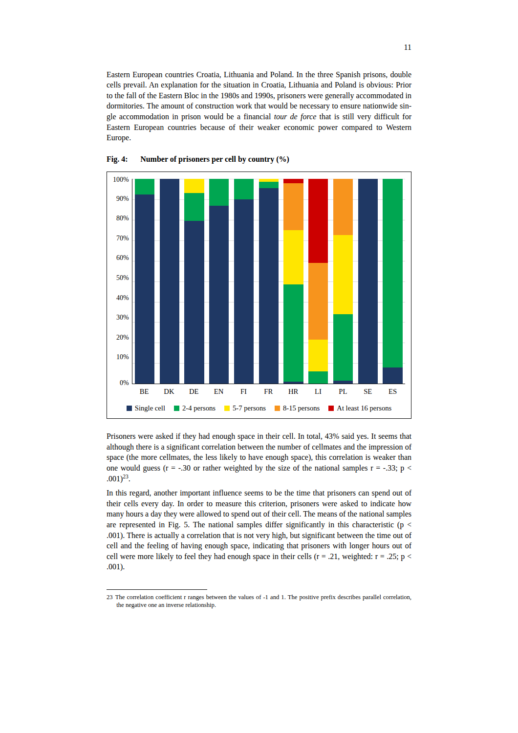11
Eastern European countries Croatia, Lithuania and Poland. In the three Spanish prisons, double cells prevail. An explanation for the situation in Croatia, Lithuania and Poland is obvious: Prior to the fall of the Eastern Bloc in the 1980s and 1990s, prisoners were generally accommodated in dormitories. The amount of construction work that would be necessary to ensure nationwide single accommodation in prison would be a financial tour de force that is still very difficult for Eastern European countries because of their weaker economic power compared to Western Europe.
Fig. 4: Number of prisoners per cell by country (%)
100% 90% 80% 70% 60% 50% 40% 30% 20% 10% 0%
BE DK DE EN FI FR HR LI PL SE ES
Single cell 2-4 persons 5-7 persons 8-15 persons At least 16 persons
Prisoners were asked if they had enough space in their cell. In total, 43% said yes. It seems that although there is a significant correlation between the number of cellmates and the impression of space (the more cellmates, the less likely to have enough space), this correlation is weaker than one would guess (r = -.30 or rather weighted by the size of the national samples r = -.33; p < .001)23.
In this regard, another important influence seems to be the time that prisoners can spend out of their cells every day. In order to measure this criterion, prisoners were asked to indicate how many hours a day they were allowed to spend out of their cell. The means of the national samples are represented in Fig. 5. The national samples differ significantly in this characteristic (p < .001). There is actually a correlation that is not very high, but significant between the time out of cell and the feeling of having enough space, indicating that prisoners with longer hours out of cell were more likely to feel they had enough space in their cells (r = .21, weighted: r = .25; p < .001).
23 The correlation coefficient r ranges between the values of -1 and 1. The positive prefix describes parallel correlation, the negative one an inverse relationship.